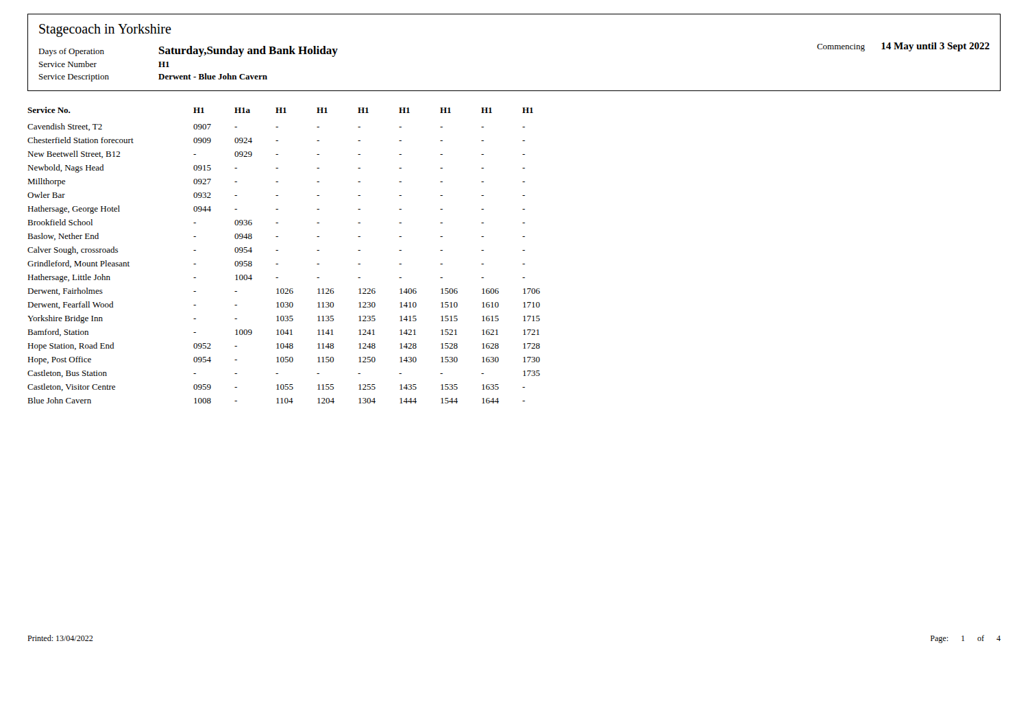Stagecoach in Yorkshire
Days of Operation
Saturday,Sunday and Bank Holiday
Service Number
H1
Service Description
Derwent - Blue John Cavern
Commencing 14 May until 3 Sept 2022
| Service No. | H1 | H1a | H1 | H1 | H1 | H1 | H1 | H1 | H1 |
| --- | --- | --- | --- | --- | --- | --- | --- | --- | --- |
| Cavendish Street, T2 | 0907 | - | - | - | - | - | - | - | - |
| Chesterfield Station forecourt | 0909 | 0924 | - | - | - | - | - | - | - |
| New Beetwell Street, B12 | - | 0929 | - | - | - | - | - | - | - |
| Newbold, Nags Head | 0915 | - | - | - | - | - | - | - | - |
| Millthorpe | 0927 | - | - | - | - | - | - | - | - |
| Owler Bar | 0932 | - | - | - | - | - | - | - | - |
| Hathersage, George Hotel | 0944 | - | - | - | - | - | - | - | - |
| Brookfield School | - | 0936 | - | - | - | - | - | - | - |
| Baslow, Nether End | - | 0948 | - | - | - | - | - | - | - |
| Calver Sough, crossroads | - | 0954 | - | - | - | - | - | - | - |
| Grindleford, Mount Pleasant | - | 0958 | - | - | - | - | - | - | - |
| Hathersage, Little John | - | 1004 | - | - | - | - | - | - | - |
| Derwent, Fairholmes | - | - | 1026 | 1126 | 1226 | 1406 | 1506 | 1606 | 1706 |
| Derwent, Fearfall Wood | - | - | 1030 | 1130 | 1230 | 1410 | 1510 | 1610 | 1710 |
| Yorkshire Bridge Inn | - | - | 1035 | 1135 | 1235 | 1415 | 1515 | 1615 | 1715 |
| Bamford, Station | - | 1009 | 1041 | 1141 | 1241 | 1421 | 1521 | 1621 | 1721 |
| Hope Station, Road End | 0952 | - | 1048 | 1148 | 1248 | 1428 | 1528 | 1628 | 1728 |
| Hope, Post Office | 0954 | - | 1050 | 1150 | 1250 | 1430 | 1530 | 1630 | 1730 |
| Castleton, Bus Station | - | - | - | - | - | - | - | - | 1735 |
| Castleton, Visitor Centre | 0959 | - | 1055 | 1155 | 1255 | 1435 | 1535 | 1635 | - |
| Blue John Cavern | 1008 | - | 1104 | 1204 | 1304 | 1444 | 1544 | 1644 | - |
Printed: 13/04/2022
Page:1 of 4